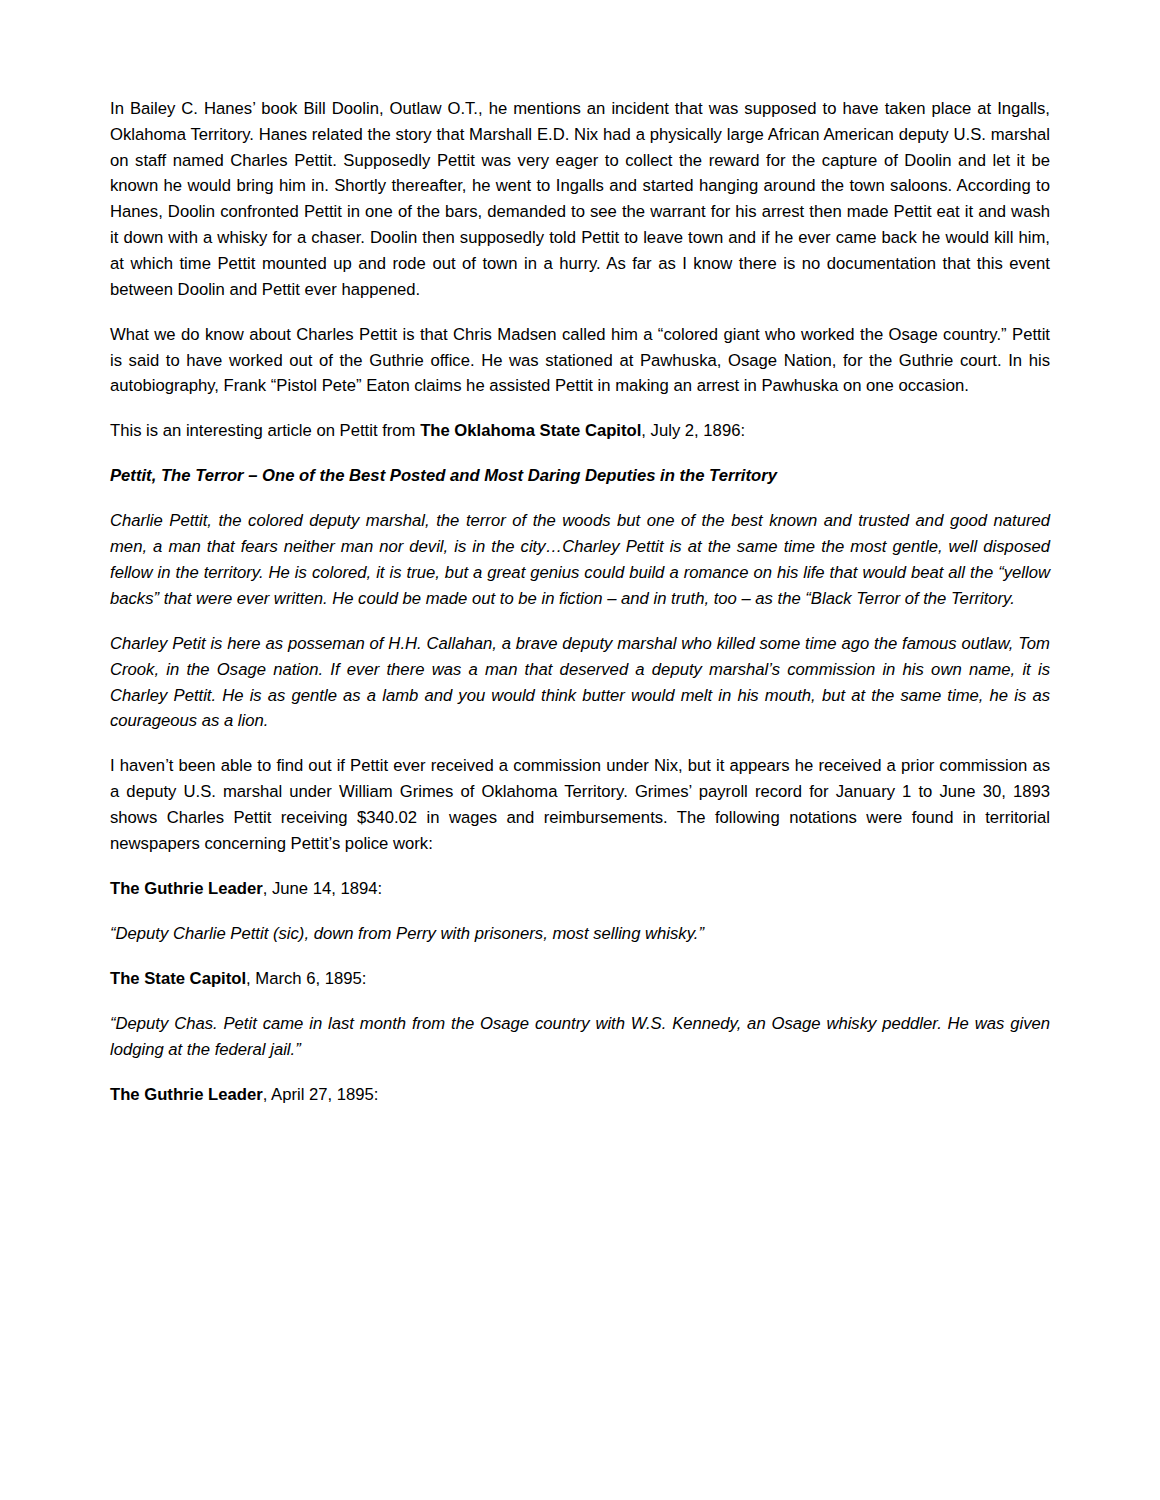In Bailey C. Hanes’ book Bill Doolin, Outlaw O.T., he mentions an incident that was supposed to have taken place at Ingalls, Oklahoma Territory. Hanes related the story that Marshall E.D. Nix had a physically large African American deputy U.S. marshal on staff named Charles Pettit. Supposedly Pettit was very eager to collect the reward for the capture of Doolin and let it be known he would bring him in. Shortly thereafter, he went to Ingalls and started hanging around the town saloons. According to Hanes, Doolin confronted Pettit in one of the bars, demanded to see the warrant for his arrest then made Pettit eat it and wash it down with a whisky for a chaser. Doolin then supposedly told Pettit to leave town and if he ever came back he would kill him, at which time Pettit mounted up and rode out of town in a hurry. As far as I know there is no documentation that this event between Doolin and Pettit ever happened.
What we do know about Charles Pettit is that Chris Madsen called him a “colored giant who worked the Osage country.” Pettit is said to have worked out of the Guthrie office. He was stationed at Pawhuska, Osage Nation, for the Guthrie court. In his autobiography, Frank “Pistol Pete” Eaton claims he assisted Pettit in making an arrest in Pawhuska on one occasion.
This is an interesting article on Pettit from The Oklahoma State Capitol, July 2, 1896:
Pettit, The Terror – One of the Best Posted and Most Daring Deputies in the Territory
Charlie Pettit, the colored deputy marshal, the terror of the woods but one of the best known and trusted and good natured men, a man that fears neither man nor devil, is in the city…Charley Pettit is at the same time the most gentle, well disposed fellow in the territory. He is colored, it is true, but a great genius could build a romance on his life that would beat all the “yellow backs” that were ever written. He could be made out to be in fiction – and in truth, too – as the “Black Terror of the Territory.
Charley Petit is here as posseman of H.H. Callahan, a brave deputy marshal who killed some time ago the famous outlaw, Tom Crook, in the Osage nation. If ever there was a man that deserved a deputy marshal’s commission in his own name, it is Charley Pettit. He is as gentle as a lamb and you would think butter would melt in his mouth, but at the same time, he is as courageous as a lion.
I haven’t been able to find out if Pettit ever received a commission under Nix, but it appears he received a prior commission as a deputy U.S. marshal under William Grimes of Oklahoma Territory. Grimes’ payroll record for January 1 to June 30, 1893 shows Charles Pettit receiving $340.02 in wages and reimbursements. The following notations were found in territorial newspapers concerning Pettit’s police work:
The Guthrie Leader, June 14, 1894:
“Deputy Charlie Pettit (sic), down from Perry with prisoners, most selling whisky.”
The State Capitol, March 6, 1895:
“Deputy Chas. Petit came in last month from the Osage country with W.S. Kennedy, an Osage whisky peddler. He was given lodging at the federal jail.”
The Guthrie Leader, April 27, 1895: